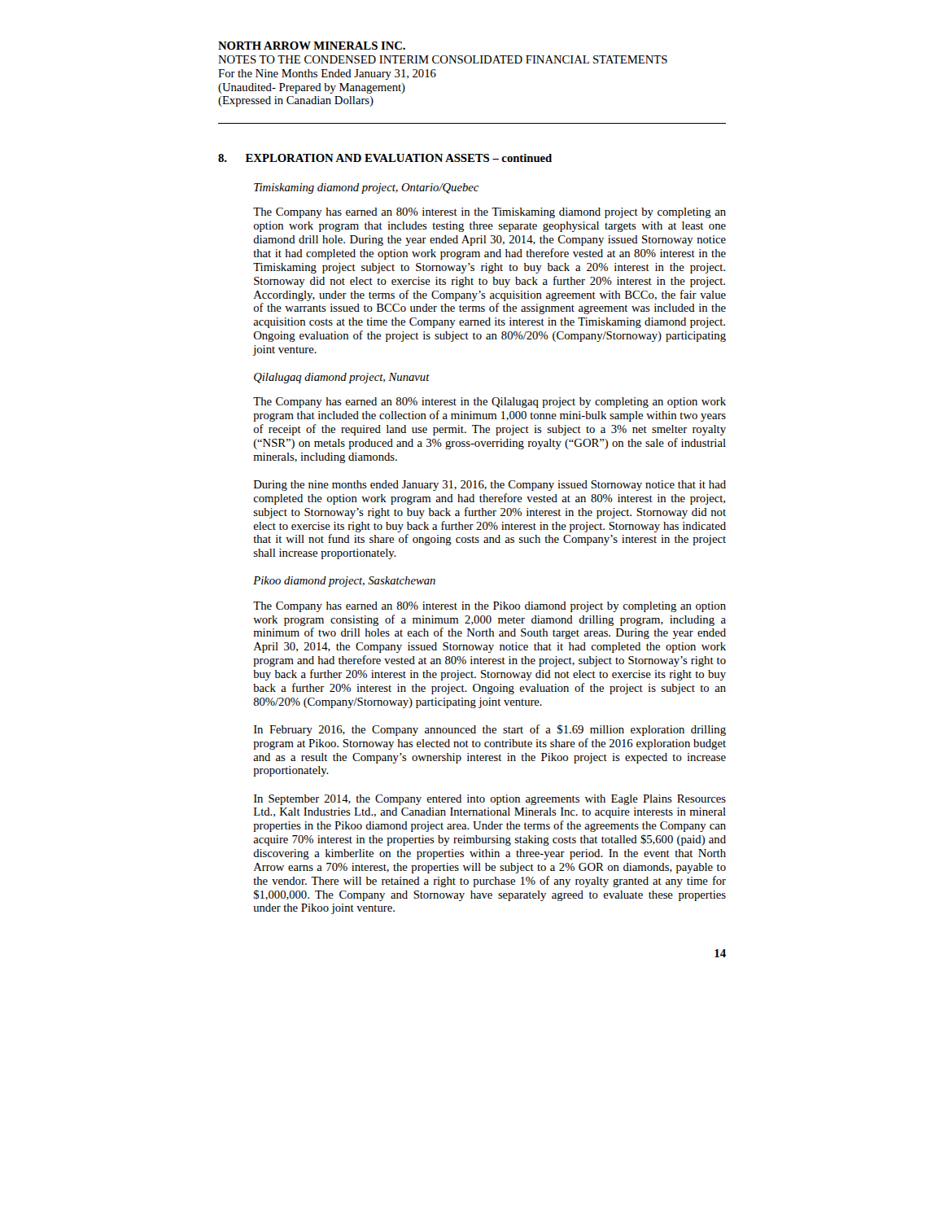NORTH ARROW MINERALS INC.
NOTES TO THE CONDENSED INTERIM CONSOLIDATED FINANCIAL STATEMENTS
For the Nine Months Ended January 31, 2016
(Unaudited- Prepared by Management)
(Expressed in Canadian Dollars)
8. EXPLORATION AND EVALUATION ASSETS – continued
Timiskaming diamond project, Ontario/Quebec
The Company has earned an 80% interest in the Timiskaming diamond project by completing an option work program that includes testing three separate geophysical targets with at least one diamond drill hole. During the year ended April 30, 2014, the Company issued Stornoway notice that it had completed the option work program and had therefore vested at an 80% interest in the Timiskaming project subject to Stornoway’s right to buy back a 20% interest in the project. Stornoway did not elect to exercise its right to buy back a further 20% interest in the project. Accordingly, under the terms of the Company’s acquisition agreement with BCCo, the fair value of the warrants issued to BCCo under the terms of the assignment agreement was included in the acquisition costs at the time the Company earned its interest in the Timiskaming diamond project. Ongoing evaluation of the project is subject to an 80%/20% (Company/Stornoway) participating joint venture.
Qilalugaq diamond project, Nunavut
The Company has earned an 80% interest in the Qilalugaq project by completing an option work program that included the collection of a minimum 1,000 tonne mini-bulk sample within two years of receipt of the required land use permit. The project is subject to a 3% net smelter royalty (“NSR”) on metals produced and a 3% gross-overriding royalty (“GOR”) on the sale of industrial minerals, including diamonds.
During the nine months ended January 31, 2016, the Company issued Stornoway notice that it had completed the option work program and had therefore vested at an 80% interest in the project, subject to Stornoway’s right to buy back a further 20% interest in the project. Stornoway did not elect to exercise its right to buy back a further 20% interest in the project. Stornoway has indicated that it will not fund its share of ongoing costs and as such the Company’s interest in the project shall increase proportionately.
Pikoo diamond project, Saskatchewan
The Company has earned an 80% interest in the Pikoo diamond project by completing an option work program consisting of a minimum 2,000 meter diamond drilling program, including a minimum of two drill holes at each of the North and South target areas. During the year ended April 30, 2014, the Company issued Stornoway notice that it had completed the option work program and had therefore vested at an 80% interest in the project, subject to Stornoway’s right to buy back a further 20% interest in the project. Stornoway did not elect to exercise its right to buy back a further 20% interest in the project. Ongoing evaluation of the project is subject to an 80%/20% (Company/Stornoway) participating joint venture.
In February 2016, the Company announced the start of a $1.69 million exploration drilling program at Pikoo. Stornoway has elected not to contribute its share of the 2016 exploration budget and as a result the Company’s ownership interest in the Pikoo project is expected to increase proportionately.
In September 2014, the Company entered into option agreements with Eagle Plains Resources Ltd., Kalt Industries Ltd., and Canadian International Minerals Inc. to acquire interests in mineral properties in the Pikoo diamond project area. Under the terms of the agreements the Company can acquire 70% interest in the properties by reimbursing staking costs that totalled $5,600 (paid) and discovering a kimberlite on the properties within a three-year period. In the event that North Arrow earns a 70% interest, the properties will be subject to a 2% GOR on diamonds, payable to the vendor. There will be retained a right to purchase 1% of any royalty granted at any time for $1,000,000. The Company and Stornoway have separately agreed to evaluate these properties under the Pikoo joint venture.
14